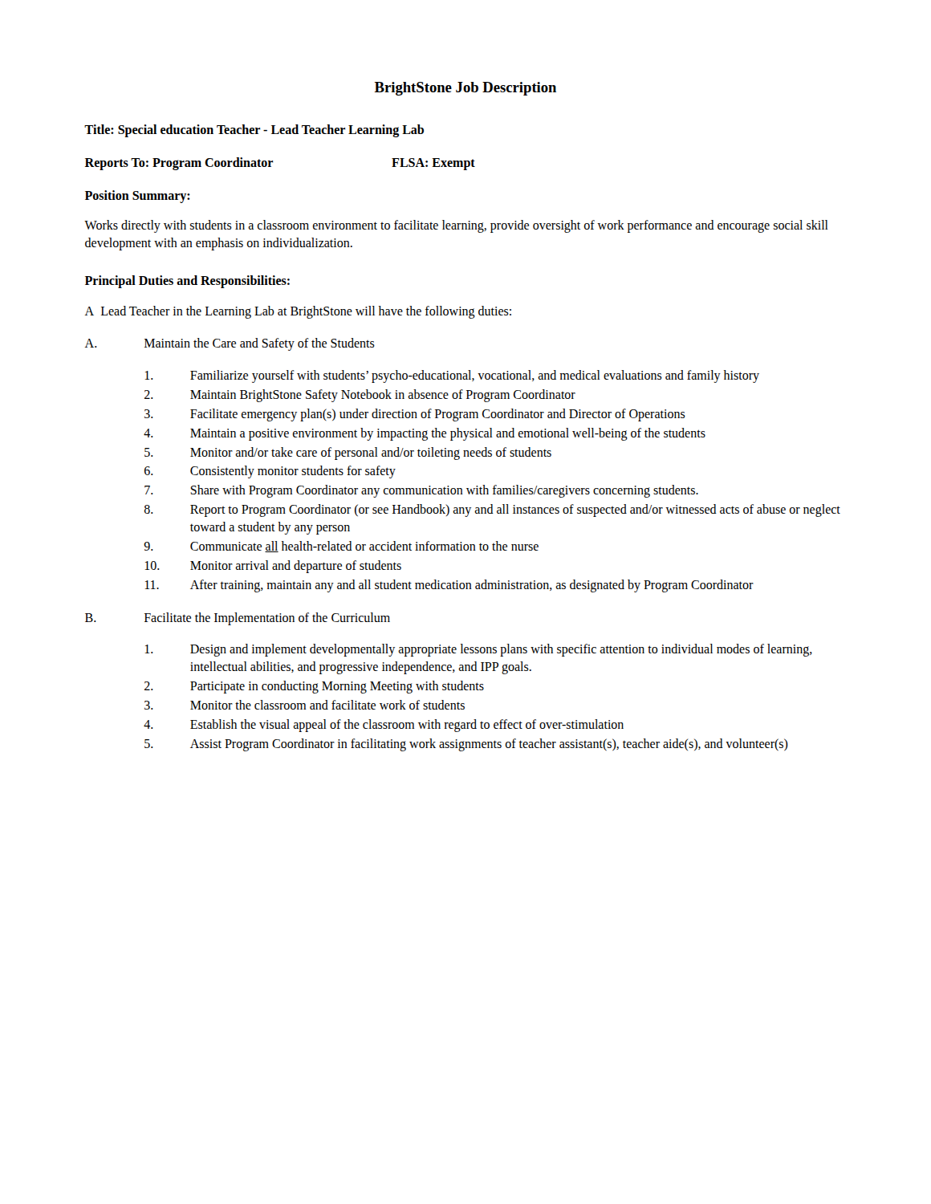BrightStone Job Description
Title: Special education Teacher - Lead Teacher Learning Lab
Reports To: Program Coordinator FLSA: Exempt
Position Summary:
Works directly with students in a classroom environment to facilitate learning, provide oversight of work performance and encourage social skill development with an emphasis on individualization.
Principal Duties and Responsibilities:
A Lead Teacher in the Learning Lab at BrightStone will have the following duties:
A. Maintain the Care and Safety of the Students
1. Familiarize yourself with students’ psycho-educational, vocational, and medical evaluations and family history
2. Maintain BrightStone Safety Notebook in absence of Program Coordinator
3. Facilitate emergency plan(s) under direction of Program Coordinator and Director of Operations
4. Maintain a positive environment by impacting the physical and emotional well-being of the students
5. Monitor and/or take care of personal and/or toileting needs of students
6. Consistently monitor students for safety
7. Share with Program Coordinator any communication with families/caregivers concerning students.
8. Report to Program Coordinator (or see Handbook) any and all instances of suspected and/or witnessed acts of abuse or neglect toward a student by any person
9. Communicate all health-related or accident information to the nurse
10. Monitor arrival and departure of students
11. After training, maintain any and all student medication administration, as designated by Program Coordinator
B. Facilitate the Implementation of the Curriculum
1. Design and implement developmentally appropriate lessons plans with specific attention to individual modes of learning, intellectual abilities, and progressive independence, and IPP goals.
2. Participate in conducting Morning Meeting with students
3. Monitor the classroom and facilitate work of students
4. Establish the visual appeal of the classroom with regard to effect of over-stimulation
5. Assist Program Coordinator in facilitating work assignments of teacher assistant(s), teacher aide(s), and volunteer(s)